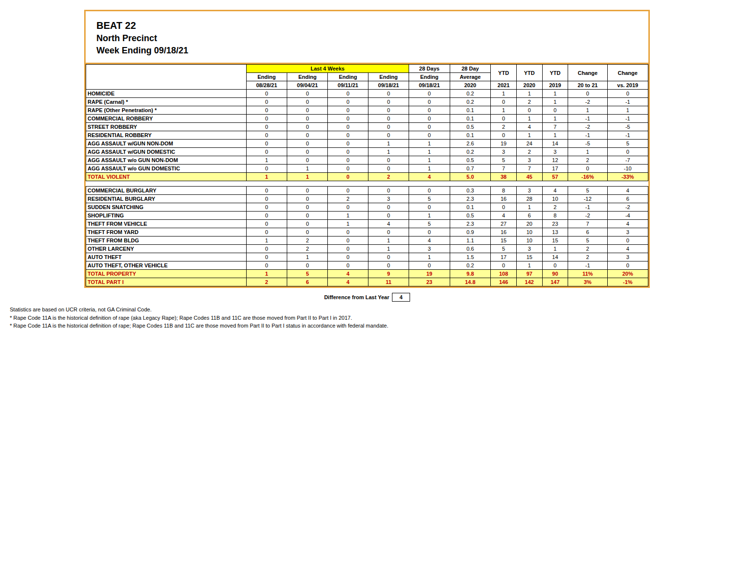BEAT 22
North Precinct
Week Ending 09/18/21
| | Last 4 Weeks | 28 Days | 28 Day | YTD | YTD | YTD | Change | Change |
| --- | --- | --- | --- | --- | --- | --- | --- | --- |
| Ending | Ending | Ending | Ending | Ending | Average |
| 08/28/21 | 09/04/21 | 09/11/21 | 09/18/21 | 09/18/21 | 2020 | 2021 | 2020 | 2019 | 20 to 21 | vs. 2019 |
| HOMICIDE | 0 | 0 | 0 | 0 | 0 | 0.2 | 1 | 1 | 1 | 0 | 0 |
| RAPE (Carnal) * | 0 | 0 | 0 | 0 | 0 | 0.2 | 0 | 2 | 1 | -2 | -1 |
| RAPE (Other Penetration) * | 0 | 0 | 0 | 0 | 0 | 0.1 | 1 | 0 | 0 | 1 | 1 |
| COMMERCIAL ROBBERY | 0 | 0 | 0 | 0 | 0 | 0.1 | 0 | 1 | 1 | -1 | -1 |
| STREET ROBBERY | 0 | 0 | 0 | 0 | 0 | 0.5 | 2 | 4 | 7 | -2 | -5 |
| RESIDENTIAL ROBBERY | 0 | 0 | 0 | 0 | 0 | 0.1 | 0 | 1 | 1 | -1 | -1 |
| AGG ASSAULT w/GUN NON-DOM | 0 | 0 | 0 | 1 | 1 | 2.6 | 19 | 24 | 14 | -5 | 5 |
| AGG ASSAULT w/GUN DOMESTIC | 0 | 0 | 0 | 1 | 1 | 0.2 | 3 | 2 | 3 | 1 | 0 |
| AGG ASSAULT w/o GUN NON-DOM | 1 | 0 | 0 | 0 | 1 | 0.5 | 5 | 3 | 12 | 2 | -7 |
| AGG ASSAULT w/o GUN DOMESTIC | 0 | 1 | 0 | 0 | 1 | 0.7 | 7 | 7 | 17 | 0 | -10 |
| TOTAL VIOLENT | 1 | 1 | 0 | 2 | 4 | 5.0 | 38 | 45 | 57 | -16% | -33% |
| COMMERCIAL BURGLARY | 0 | 0 | 0 | 0 | 0 | 0.3 | 8 | 3 | 4 | 5 | 4 |
| RESIDENTIAL BURGLARY | 0 | 0 | 2 | 3 | 5 | 2.3 | 16 | 28 | 10 | -12 | 6 |
| SUDDEN SNATCHING | 0 | 0 | 0 | 0 | 0 | 0.1 | 0 | 1 | 2 | -1 | -2 |
| SHOPLIFTING | 0 | 0 | 1 | 0 | 1 | 0.5 | 4 | 6 | 8 | -2 | -4 |
| THEFT FROM VEHICLE | 0 | 0 | 1 | 4 | 5 | 2.3 | 27 | 20 | 23 | 7 | 4 |
| THEFT FROM YARD | 0 | 0 | 0 | 0 | 0 | 0.9 | 16 | 10 | 13 | 6 | 3 |
| THEFT FROM BLDG | 1 | 2 | 0 | 1 | 4 | 1.1 | 15 | 10 | 15 | 5 | 0 |
| OTHER LARCENY | 0 | 2 | 0 | 1 | 3 | 0.6 | 5 | 3 | 1 | 2 | 4 |
| AUTO THEFT | 0 | 1 | 0 | 0 | 1 | 1.5 | 17 | 15 | 14 | 2 | 3 |
| AUTO THEFT, OTHER VEHICLE | 0 | 0 | 0 | 0 | 0 | 0.2 | 0 | 1 | 0 | -1 | 0 |
| TOTAL PROPERTY | 1 | 5 | 4 | 9 | 19 | 9.8 | 108 | 97 | 90 | 11% | 20% |
| TOTAL PART I | 2 | 6 | 4 | 11 | 23 | 14.8 | 146 | 142 | 147 | 3% | -1% |
Difference from Last Year 4
Statistics are based on UCR criteria, not GA Criminal Code.
* Rape Code 11A is the historical definition of rape (aka Legacy Rape); Rape Codes 11B and 11C are those moved from Part II to Part I in 2017.
* Rape Code 11A is the historical definition of rape; Rape Codes 11B and 11C are those moved from Part II to Part I status in accordance with federal mandate.